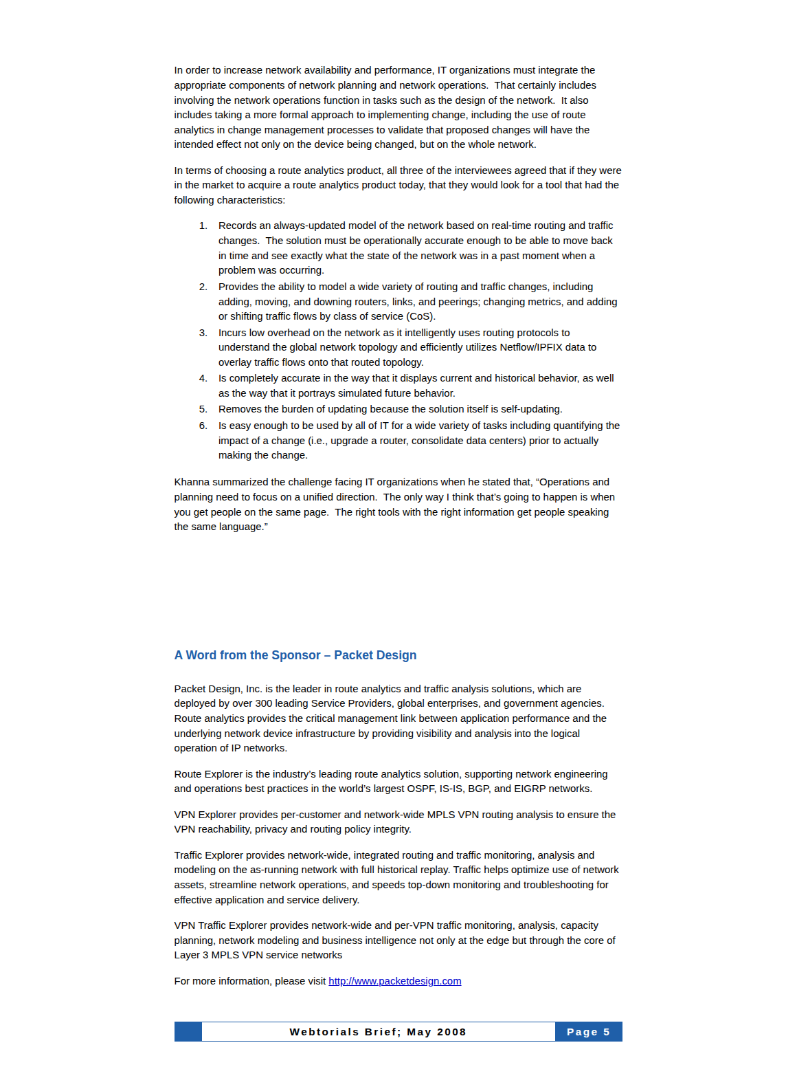In order to increase network availability and performance, IT organizations must integrate the appropriate components of network planning and network operations. That certainly includes involving the network operations function in tasks such as the design of the network. It also includes taking a more formal approach to implementing change, including the use of route analytics in change management processes to validate that proposed changes will have the intended effect not only on the device being changed, but on the whole network.
In terms of choosing a route analytics product, all three of the interviewees agreed that if they were in the market to acquire a route analytics product today, that they would look for a tool that had the following characteristics:
Records an always-updated model of the network based on real-time routing and traffic changes. The solution must be operationally accurate enough to be able to move back in time and see exactly what the state of the network was in a past moment when a problem was occurring.
Provides the ability to model a wide variety of routing and traffic changes, including adding, moving, and downing routers, links, and peerings; changing metrics, and adding or shifting traffic flows by class of service (CoS).
Incurs low overhead on the network as it intelligently uses routing protocols to understand the global network topology and efficiently utilizes Netflow/IPFIX data to overlay traffic flows onto that routed topology.
Is completely accurate in the way that it displays current and historical behavior, as well as the way that it portrays simulated future behavior.
Removes the burden of updating because the solution itself is self-updating.
Is easy enough to be used by all of IT for a wide variety of tasks including quantifying the impact of a change (i.e., upgrade a router, consolidate data centers) prior to actually making the change.
Khanna summarized the challenge facing IT organizations when he stated that, “Operations and planning need to focus on a unified direction. The only way I think that’s going to happen is when you get people on the same page. The right tools with the right information get people speaking the same language.”
A Word from the Sponsor – Packet Design
Packet Design, Inc. is the leader in route analytics and traffic analysis solutions, which are deployed by over 300 leading Service Providers, global enterprises, and government agencies. Route analytics provides the critical management link between application performance and the underlying network device infrastructure by providing visibility and analysis into the logical operation of IP networks.
Route Explorer is the industry’s leading route analytics solution, supporting network engineering and operations best practices in the world’s largest OSPF, IS-IS, BGP, and EIGRP networks.
VPN Explorer provides per-customer and network-wide MPLS VPN routing analysis to ensure the VPN reachability, privacy and routing policy integrity.
Traffic Explorer provides network-wide, integrated routing and traffic monitoring, analysis and modeling on the as-running network with full historical replay. Traffic helps optimize use of network assets, streamline network operations, and speeds top-down monitoring and troubleshooting for effective application and service delivery.
VPN Traffic Explorer provides network-wide and per-VPN traffic monitoring, analysis, capacity planning, network modeling and business intelligence not only at the edge but through the core of Layer 3 MPLS VPN service networks
For more information, please visit http://www.packetdesign.com
Webtorials Brief; May 2008
Page 5